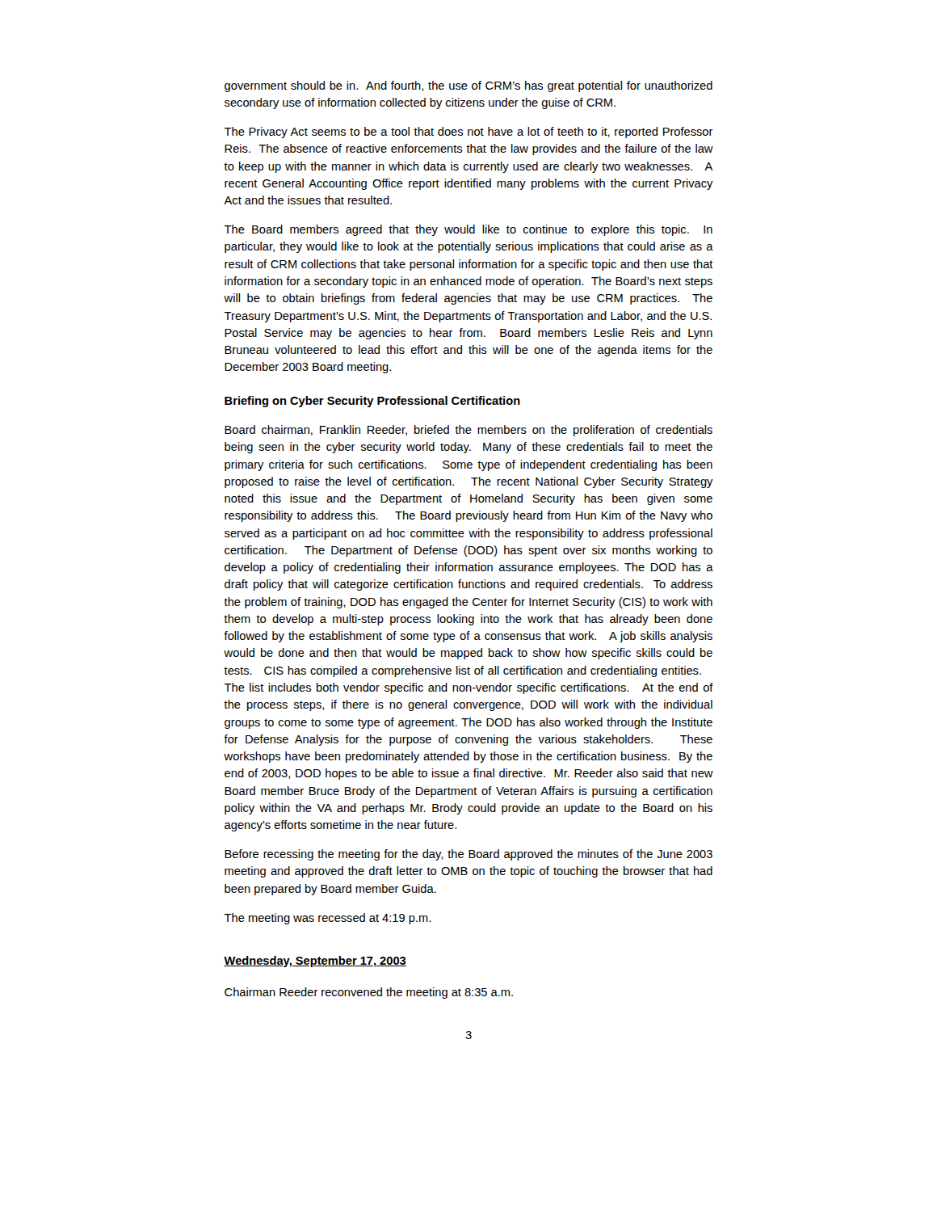government should be in. And fourth, the use of CRM’s has great potential for unauthorized secondary use of information collected by citizens under the guise of CRM.
The Privacy Act seems to be a tool that does not have a lot of teeth to it, reported Professor Reis. The absence of reactive enforcements that the law provides and the failure of the law to keep up with the manner in which data is currently used are clearly two weaknesses. A recent General Accounting Office report identified many problems with the current Privacy Act and the issues that resulted.
The Board members agreed that they would like to continue to explore this topic. In particular, they would like to look at the potentially serious implications that could arise as a result of CRM collections that take personal information for a specific topic and then use that information for a secondary topic in an enhanced mode of operation. The Board’s next steps will be to obtain briefings from federal agencies that may be use CRM practices. The Treasury Department’s U.S. Mint, the Departments of Transportation and Labor, and the U.S. Postal Service may be agencies to hear from. Board members Leslie Reis and Lynn Bruneau volunteered to lead this effort and this will be one of the agenda items for the December 2003 Board meeting.
Briefing on Cyber Security Professional Certification
Board chairman, Franklin Reeder, briefed the members on the proliferation of credentials being seen in the cyber security world today. Many of these credentials fail to meet the primary criteria for such certifications. Some type of independent credentialing has been proposed to raise the level of certification. The recent National Cyber Security Strategy noted this issue and the Department of Homeland Security has been given some responsibility to address this. The Board previously heard from Hun Kim of the Navy who served as a participant on ad hoc committee with the responsibility to address professional certification. The Department of Defense (DOD) has spent over six months working to develop a policy of credentialing their information assurance employees. The DOD has a draft policy that will categorize certification functions and required credentials. To address the problem of training, DOD has engaged the Center for Internet Security (CIS) to work with them to develop a multi-step process looking into the work that has already been done followed by the establishment of some type of a consensus that work. A job skills analysis would be done and then that would be mapped back to show how specific skills could be tests. CIS has compiled a comprehensive list of all certification and credentialing entities. The list includes both vendor specific and non-vendor specific certifications. At the end of the process steps, if there is no general convergence, DOD will work with the individual groups to come to some type of agreement. The DOD has also worked through the Institute for Defense Analysis for the purpose of convening the various stakeholders. These workshops have been predominately attended by those in the certification business. By the end of 2003, DOD hopes to be able to issue a final directive. Mr. Reeder also said that new Board member Bruce Brody of the Department of Veteran Affairs is pursuing a certification policy within the VA and perhaps Mr. Brody could provide an update to the Board on his agency’s efforts sometime in the near future.
Before recessing the meeting for the day, the Board approved the minutes of the June 2003 meeting and approved the draft letter to OMB on the topic of touching the browser that had been prepared by Board member Guida.
The meeting was recessed at 4:19 p.m.
Wednesday, September 17, 2003
Chairman Reeder reconvened the meeting at 8:35 a.m.
3